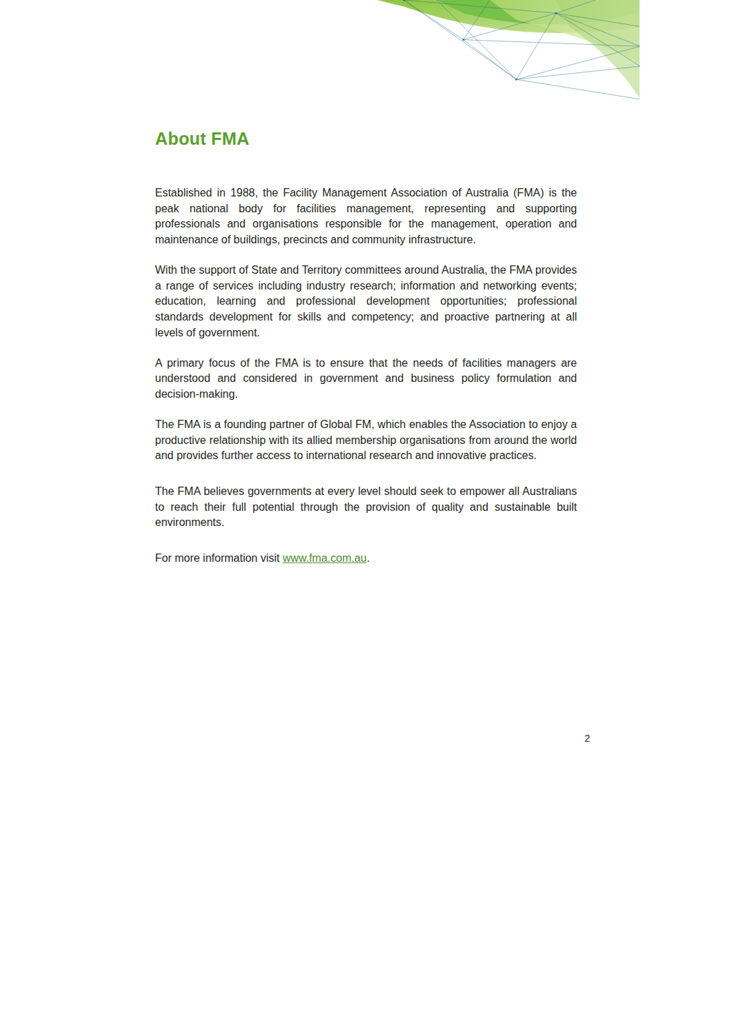About FMA
Established in 1988, the Facility Management Association of Australia (FMA) is the peak national body for facilities management, representing and supporting professionals and organisations responsible for the management, operation and maintenance of buildings, precincts and community infrastructure.
With the support of State and Territory committees around Australia, the FMA provides a range of services including industry research; information and networking events; education, learning and professional development opportunities; professional standards development for skills and competency; and proactive partnering at all levels of government.
A primary focus of the FMA is to ensure that the needs of facilities managers are understood and considered in government and business policy formulation and decision-making.
The FMA is a founding partner of Global FM, which enables the Association to enjoy a productive relationship with its allied membership organisations from around the world and provides further access to international research and innovative practices.
The FMA believes governments at every level should seek to empower all Australians to reach their full potential through the provision of quality and sustainable built environments.
For more information visit www.fma.com.au.
2